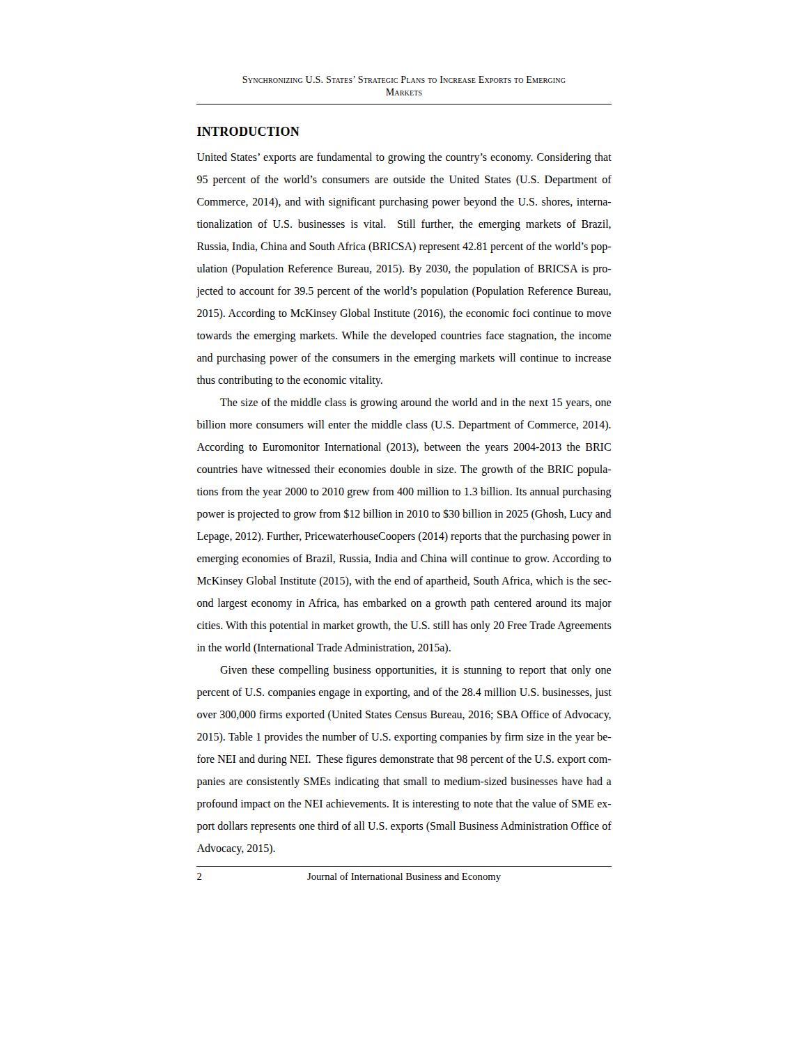Synchronizing U.S. States’ Strategic Plans to Increase Exports to Emerging
Markets
INTRODUCTION
United States’ exports are fundamental to growing the country’s economy. Considering that 95 percent of the world’s consumers are outside the United States (U.S. Department of Commerce, 2014), and with significant purchasing power beyond the U.S. shores, internationalization of U.S. businesses is vital. Still further, the emerging markets of Brazil, Russia, India, China and South Africa (BRICSA) represent 42.81 percent of the world’s population (Population Reference Bureau, 2015). By 2030, the population of BRICSA is projected to account for 39.5 percent of the world’s population (Population Reference Bureau, 2015). According to McKinsey Global Institute (2016), the economic foci continue to move towards the emerging markets. While the developed countries face stagnation, the income and purchasing power of the consumers in the emerging markets will continue to increase thus contributing to the economic vitality.
The size of the middle class is growing around the world and in the next 15 years, one billion more consumers will enter the middle class (U.S. Department of Commerce, 2014). According to Euromonitor International (2013), between the years 2004-2013 the BRIC countries have witnessed their economies double in size. The growth of the BRIC populations from the year 2000 to 2010 grew from 400 million to 1.3 billion. Its annual purchasing power is projected to grow from $12 billion in 2010 to $30 billion in 2025 (Ghosh, Lucy and Lepage, 2012). Further, PricewaterhouseCoopers (2014) reports that the purchasing power in emerging economies of Brazil, Russia, India and China will continue to grow. According to McKinsey Global Institute (2015), with the end of apartheid, South Africa, which is the second largest economy in Africa, has embarked on a growth path centered around its major cities. With this potential in market growth, the U.S. still has only 20 Free Trade Agreements in the world (International Trade Administration, 2015a).
Given these compelling business opportunities, it is stunning to report that only one percent of U.S. companies engage in exporting, and of the 28.4 million U.S. businesses, just over 300,000 firms exported (United States Census Bureau, 2016; SBA Office of Advocacy, 2015). Table 1 provides the number of U.S. exporting companies by firm size in the year before NEI and during NEI. These figures demonstrate that 98 percent of the U.S. export companies are consistently SMEs indicating that small to medium-sized businesses have had a profound impact on the NEI achievements. It is interesting to note that the value of SME export dollars represents one third of all U.S. exports (Small Business Administration Office of Advocacy, 2015).
2
Journal of International Business and Economy